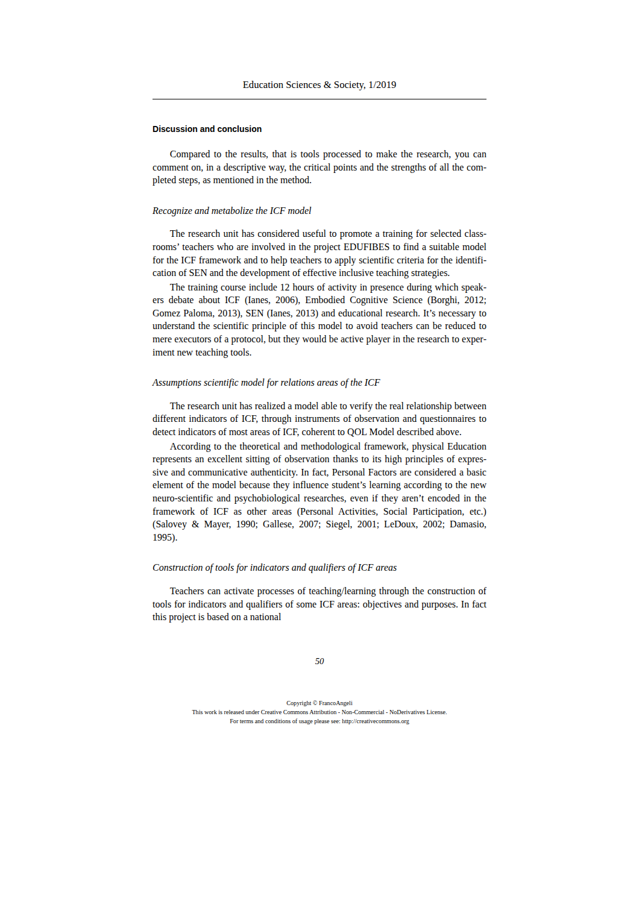Education Sciences & Society, 1/2019
Discussion and conclusion
Compared to the results, that is tools processed to make the research, you can comment on, in a descriptive way, the critical points and the strengths of all the completed steps, as mentioned in the method.
Recognize and metabolize the ICF model
The research unit has considered useful to promote a training for selected classrooms’ teachers who are involved in the project EDUFIBES to find a suitable model for the ICF framework and to help teachers to apply scientific criteria for the identification of SEN and the development of effective inclusive teaching strategies.
The training course include 12 hours of activity in presence during which speakers debate about ICF (Ianes, 2006), Embodied Cognitive Science (Borghi, 2012; Gomez Paloma, 2013), SEN (Ianes, 2013) and educational research. It’s necessary to understand the scientific principle of this model to avoid teachers can be reduced to mere executors of a protocol, but they would be active player in the research to experiment new teaching tools.
Assumptions scientific model for relations areas of the ICF
The research unit has realized a model able to verify the real relationship between different indicators of ICF, through instruments of observation and questionnaires to detect indicators of most areas of ICF, coherent to QOL Model described above.
According to the theoretical and methodological framework, physical Education represents an excellent sitting of observation thanks to its high principles of expressive and communicative authenticity. In fact, Personal Factors are considered a basic element of the model because they influence student’s learning according to the new neuro-scientific and psychobiological researches, even if they aren’t encoded in the framework of ICF as other areas (Personal Activities, Social Participation, etc.) (Salovey & Mayer, 1990; Gallese, 2007; Siegel, 2001; LeDoux, 2002; Damasio, 1995).
Construction of tools for indicators and qualifiers of ICF areas
Teachers can activate processes of teaching/learning through the construction of tools for indicators and qualifiers of some ICF areas: objectives and purposes. In fact this project is based on a national
50
Copyright © FrancoAngeli
This work is released under Creative Commons Attribution - Non-Commercial - NoDerivatives License.
For terms and conditions of usage please see: http://creativecommons.org